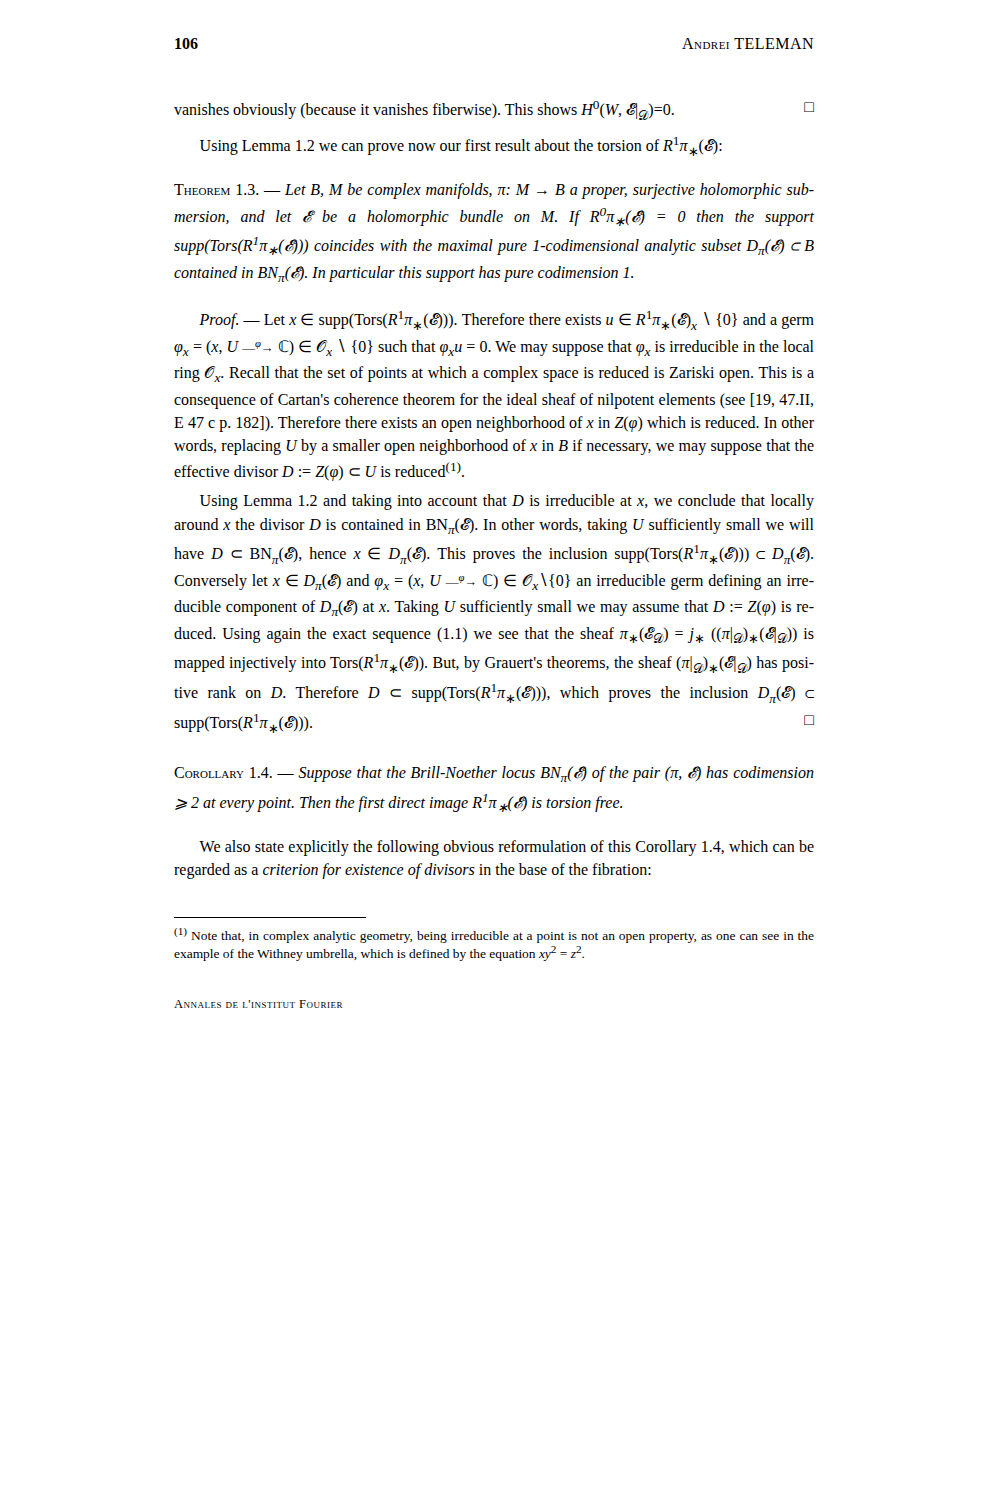106 Andrei TELEMAN
vanishes obviously (because it vanishes fiberwise). This shows H0(W, 𝓔|𝒟)=0. □
Using Lemma 1.2 we can prove now our first result about the torsion of R1π∗(𝓔):
Theorem 1.3. — Let B, M be complex manifolds, π: M → B a proper, surjective holomorphic submersion, and let 𝓔 be a holomorphic bundle on M. If R0π∗(𝓔) = 0 then the support supp(Tors(R1π∗(𝓔))) coincides with the maximal pure 1-codimensional analytic subset Dπ(𝓔) ⊂ B contained in BNπ(𝓔). In particular this support has pure codimension 1.
Proof. — Let x ∈ supp(Tors(R1π∗(𝓔))). Therefore there exists u ∈ R1π∗(𝓔)x ∖ {0} and a germ φx = (x, U —φ→ ℂ) ∈ 𝒪x ∖ {0} such that φxu = 0. We may suppose that φx is irreducible in the local ring 𝒪x. Recall that the set of points at which a complex space is reduced is Zariski open. This is a consequence of Cartan's coherence theorem for the ideal sheaf of nilpotent elements (see [19, 47.II, E 47 c p. 182]). Therefore there exists an open neighborhood of x in Z(φ) which is reduced. In other words, replacing U by a smaller open neighborhood of x in B if necessary, we may suppose that the effective divisor D := Z(φ) ⊂ U is reduced(1).
Using Lemma 1.2 and taking into account that D is irreducible at x, we conclude that locally around x the divisor D is contained in BNπ(𝓔). In other words, taking U sufficiently small we will have D ⊂ BNπ(𝓔), hence x ∈ Dπ(𝓔). This proves the inclusion supp(Tors(R1π∗(𝓔))) ⊂ Dπ(𝓔). Conversely let x ∈ Dπ(𝓔) and φx = (x, U —φ→ ℂ) ∈ 𝒪x∖{0} an irreducible germ defining an irreducible component of Dπ(𝓔) at x. Taking U sufficiently small we may assume that D := Z(φ) is reduced. Using again the exact sequence (1.1) we see that the sheaf π∗(𝓔𝒟) = j∗ ((π|𝒟)∗(𝓔|𝒟)) is mapped injectively into Tors(R1π∗(𝓔)). But, by Grauert's theorems, the sheaf (π|𝒟)∗(𝓔|𝒟) has positive rank on D. Therefore D ⊂ supp(Tors(R1π∗(𝓔))), which proves the inclusion Dπ(𝓔) ⊂ supp(Tors(R1π∗(𝓔))). □
Corollary 1.4. — Suppose that the Brill-Noether locus BNπ(𝓔) of the pair (π, 𝓔) has codimension ⩾ 2 at every point. Then the first direct image R1π∗(𝓔) is torsion free.
We also state explicitly the following obvious reformulation of this Corollary 1.4, which can be regarded as a criterion for existence of divisors in the base of the fibration:
(1) Note that, in complex analytic geometry, being irreducible at a point is not an open property, as one can see in the example of the Withney umbrella, which is defined by the equation xy2 = z2.
Annales de l'institut Fourier